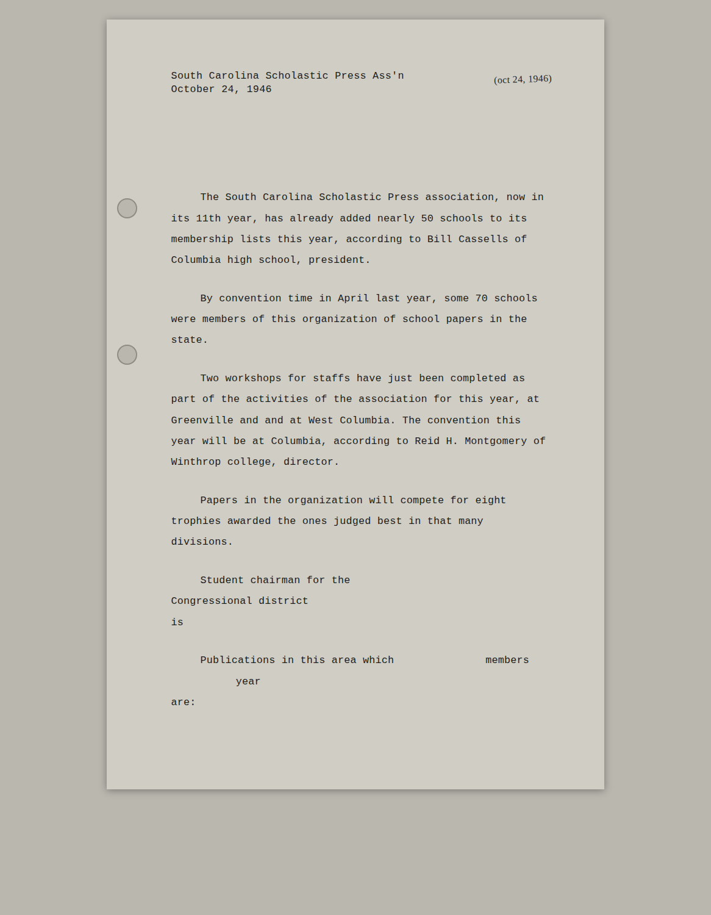South Carolina Scholastic Press Ass'n October 24, 1946
(oct 24, 1946)
The South Carolina Scholastic Press association, now in its 11th year, has already added nearly 50 schools to its membership lists this year, according to Bill Cassells of Columbia high school, president.
By convention time in April last year, some 70 schools were members of this organization of school papers in the state.
Two workshops for staffs have just been completed as part of the activities of the association for this year, at Greenville and and at West Columbia. The convention this year will be at Columbia, according to Reid H. Montgomery of Winthrop college, director.
Papers in the organization will compete for eight trophies awarded the ones judged best in that many divisions.
Student chairman for the Congressional district
is
Publications in this area which members year
are: